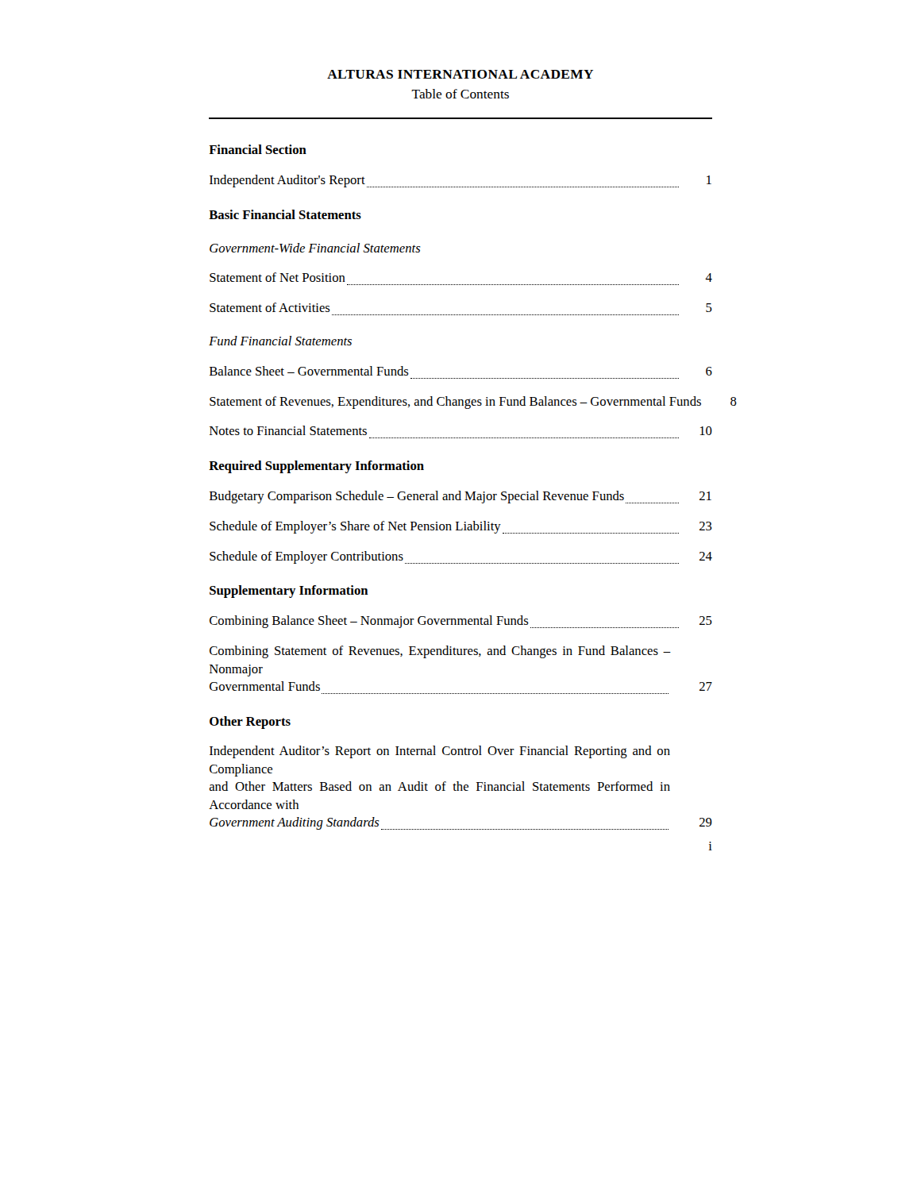ALTURAS INTERNATIONAL ACADEMY
Table of Contents
Financial Section
Independent Auditor's Report 1
Basic Financial Statements
Government-Wide Financial Statements
Statement of Net Position 4
Statement of Activities 5
Fund Financial Statements
Balance Sheet – Governmental Funds 6
Statement of Revenues, Expenditures, and Changes in Fund Balances – Governmental Funds 8
Notes to Financial Statements 10
Required Supplementary Information
Budgetary Comparison Schedule – General and Major Special Revenue Funds 21
Schedule of Employer’s Share of Net Pension Liability 23
Schedule of Employer Contributions 24
Supplementary Information
Combining Balance Sheet – Nonmajor Governmental Funds 25
27
Combining Statement of Revenues, Expenditures, and Changes in Fund Balances – Nonmajor
Governmental Funds
Other Reports
29
Independent Auditor’s Report on Internal Control Over Financial Reporting and on Compliance
and Other Matters Based on an Audit of the Financial Statements Performed in Accordance with
Government Auditing Standards
i